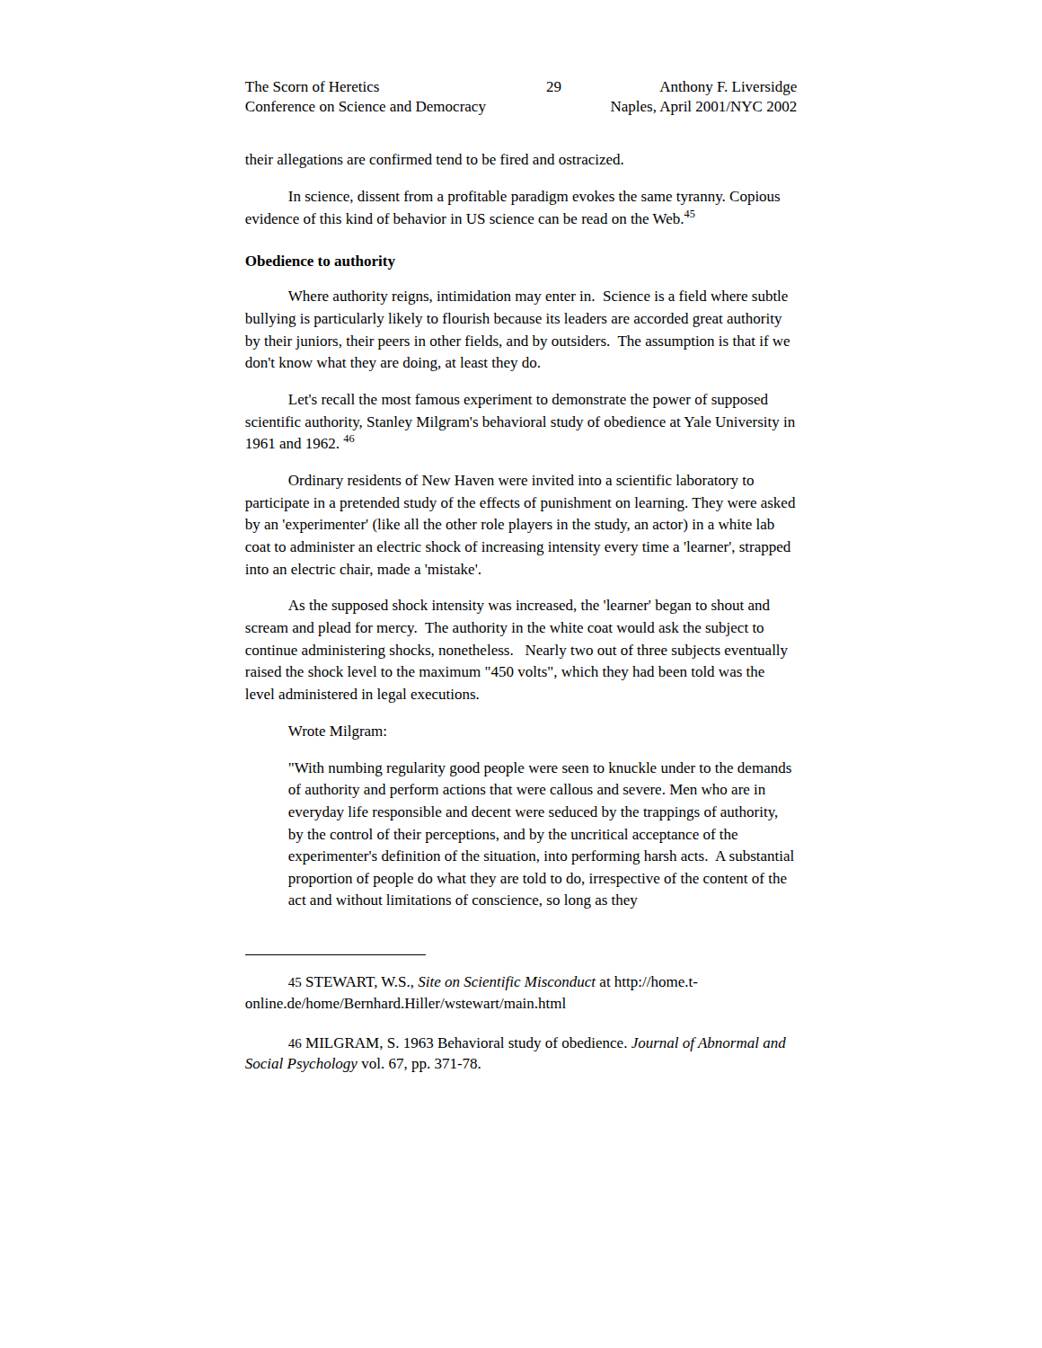| The Scorn of Heretics | 29 | Anthony F. Liversidge |
| Conference on Science and Democracy | | Naples, April 2001/NYC 2002 |
their allegations are confirmed tend to be fired and ostracized.
In science, dissent from a profitable paradigm evokes the same tyranny. Copious evidence of this kind of behavior in US science can be read on the Web.45
Obedience to authority
Where authority reigns, intimidation may enter in. Science is a field where subtle bullying is particularly likely to flourish because its leaders are accorded great authority by their juniors, their peers in other fields, and by outsiders. The assumption is that if we don't know what they are doing, at least they do.
Let's recall the most famous experiment to demonstrate the power of supposed scientific authority, Stanley Milgram's behavioral study of obedience at Yale University in 1961 and 1962. 46
Ordinary residents of New Haven were invited into a scientific laboratory to participate in a pretended study of the effects of punishment on learning. They were asked by an 'experimenter' (like all the other role players in the study, an actor) in a white lab coat to administer an electric shock of increasing intensity every time a 'learner', strapped into an electric chair, made a 'mistake'.
As the supposed shock intensity was increased, the 'learner' began to shout and scream and plead for mercy. The authority in the white coat would ask the subject to continue administering shocks, nonetheless. Nearly two out of three subjects eventually raised the shock level to the maximum "450 volts", which they had been told was the level administered in legal executions.
Wrote Milgram:
"With numbing regularity good people were seen to knuckle under to the demands of authority and perform actions that were callous and severe. Men who are in everyday life responsible and decent were seduced by the trappings of authority, by the control of their perceptions, and by the uncritical acceptance of the experimenter's definition of the situation, into performing harsh acts. A substantial proportion of people do what they are told to do, irrespective of the content of the act and without limitations of conscience, so long as they
45 STEWART, W.S., Site on Scientific Misconduct at http://home.t-online.de/home/Bernhard.Hiller/wstewart/main.html
46 MILGRAM, S. 1963 Behavioral study of obedience. Journal of Abnormal and Social Psychology vol. 67, pp. 371-78.